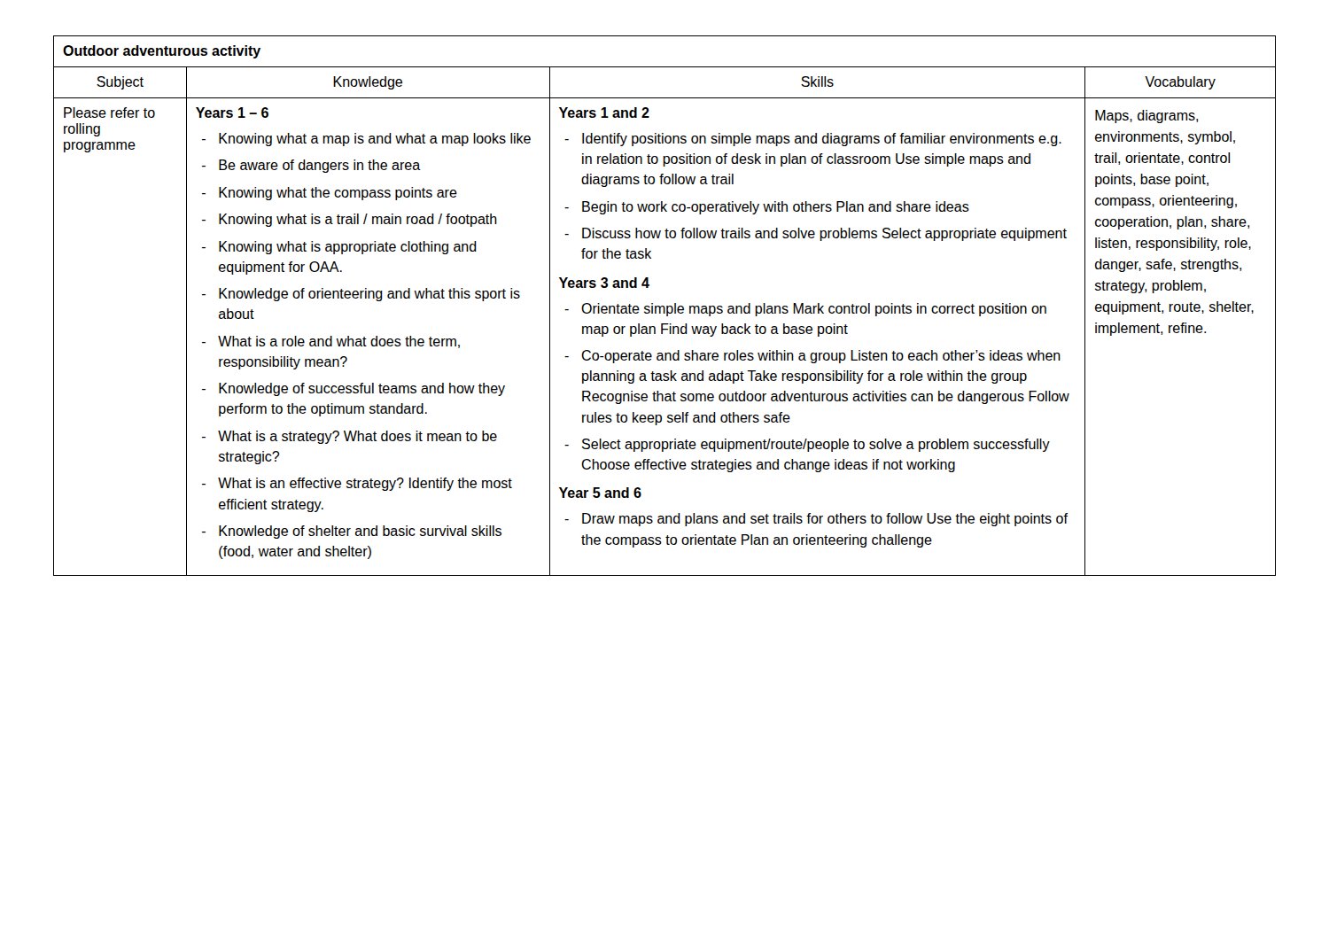Outdoor adventurous activity
| Subject | Knowledge | Skills | Vocabulary |
| --- | --- | --- | --- |
| Please refer to rolling programme | Years 1 – 6 Knowing what a map is and what a map looks like Be aware of dangers in the area Knowing what the compass points are Knowing what is a trail / main road / footpath Knowing what is appropriate clothing and equipment for OAA. Knowledge of orienteering and what this sport is about What is a role and what does the term, responsibility mean? Knowledge of successful teams and how they perform to the optimum standard. What is a strategy? What does it mean to be strategic? What is an effective strategy? Identify the most efficient strategy. Knowledge of shelter and basic survival skills (food, water and shelter) | Years 1 and 2 Identify positions on simple maps and diagrams of familiar environments e.g. in relation to position of desk in plan of classroom Use simple maps and diagrams to follow a trail Begin to work co-operatively with others Plan and share ideas Discuss how to follow trails and solve problems Select appropriate equipment for the task Years 3 and 4 Orientate simple maps and plans Mark control points in correct position on map or plan Find way back to a base point Co-operate and share roles within a group Listen to each other’s ideas when planning a task and adapt Take responsibility for a role within the group Recognise that some outdoor adventurous activities can be dangerous Follow rules to keep self and others safe Select appropriate equipment/route/people to solve a problem successfully Choose effective strategies and change ideas if not working Year 5 and 6 Draw maps and plans and set trails for others to follow Use the eight points of the compass to orientate Plan an orienteering challenge | Maps, diagrams, environments, symbol, trail, orientate, control points, base point, compass, orienteering, cooperation, plan, share, listen, responsibility, role, danger, safe, strengths, strategy, problem, equipment, route, shelter, implement, refine. |